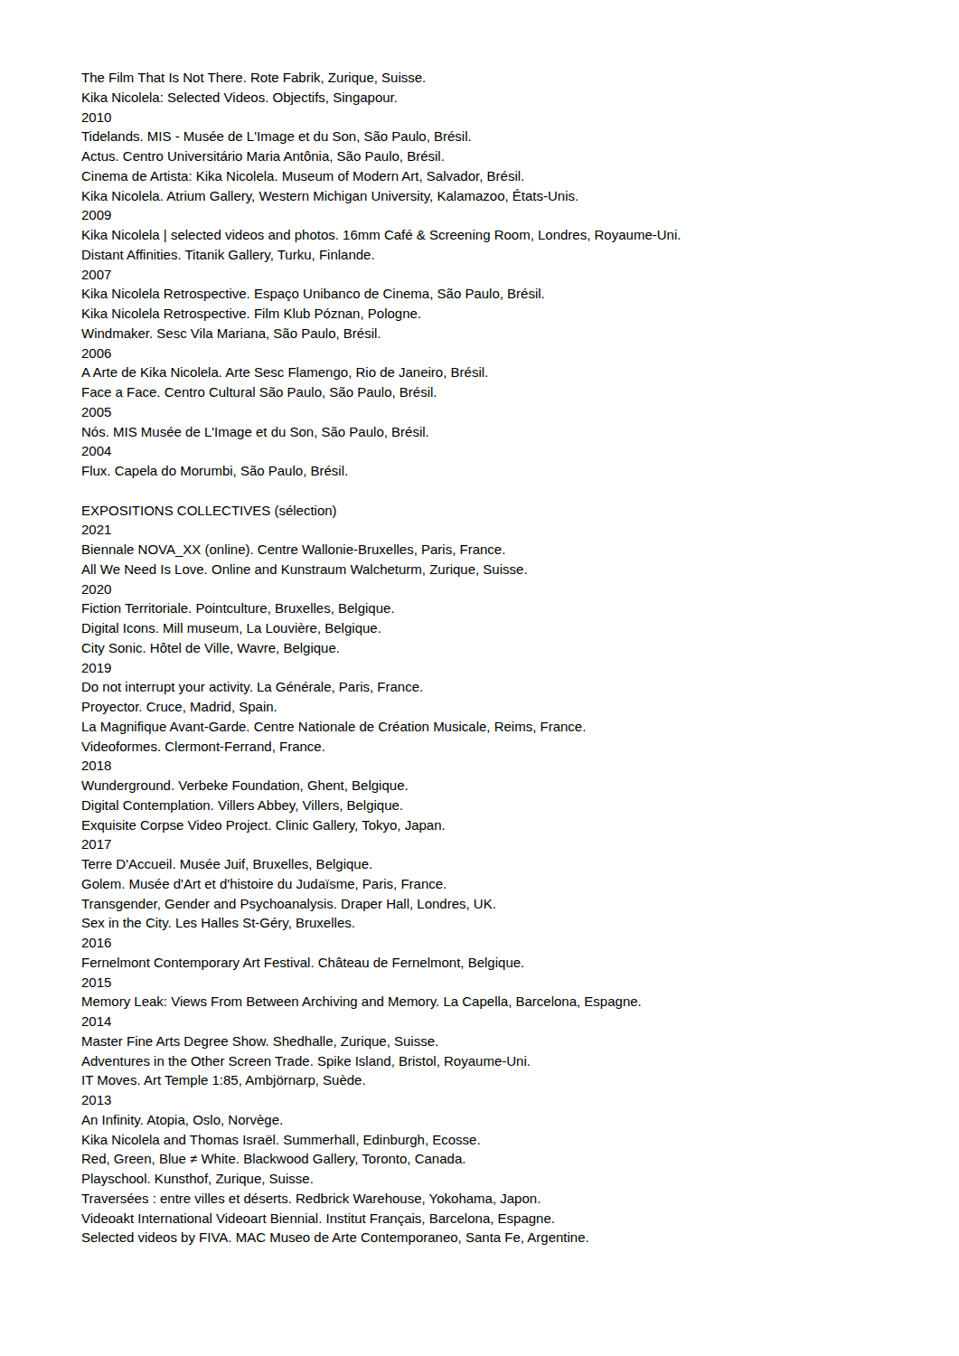The Film That Is Not There. Rote Fabrik, Zurique, Suisse.
Kika Nicolela: Selected Videos. Objectifs, Singapour.
2010
Tidelands. MIS - Musée de L'Image et du Son, São Paulo, Brésil.
Actus. Centro Universitário Maria Antônia, São Paulo, Brésil.
Cinema de Artista: Kika Nicolela. Museum of Modern Art, Salvador, Brésil.
Kika Nicolela. Atrium Gallery, Western Michigan University, Kalamazoo, États-Unis.
2009
Kika Nicolela | selected videos and photos. 16mm Café & Screening Room, Londres, Royaume-Uni.
Distant Affinities. Titanik Gallery, Turku, Finlande.
2007
Kika Nicolela Retrospective. Espaço Unibanco de Cinema, São Paulo, Brésil.
Kika Nicolela Retrospective. Film Klub Póznan, Pologne.
Windmaker. Sesc Vila Mariana, São Paulo, Brésil.
2006
A Arte de Kika Nicolela. Arte Sesc Flamengo, Rio de Janeiro, Brésil.
Face a Face. Centro Cultural São Paulo, São Paulo, Brésil.
2005
Nós. MIS Musée de L'Image et du Son, São Paulo, Brésil.
2004
Flux. Capela do Morumbi, São Paulo, Brésil.
EXPOSITIONS COLLECTIVES (sélection)
2021
Biennale NOVA_XX (online). Centre Wallonie-Bruxelles, Paris, France.
All We Need Is Love. Online and Kunstraum Walcheturm, Zurique, Suisse.
2020
Fiction Territoriale. Pointculture, Bruxelles, Belgique.
Digital Icons. Mill museum, La Louvière, Belgique.
City Sonic. Hôtel de Ville, Wavre, Belgique.
2019
Do not interrupt your activity. La Générale, Paris, France.
Proyector. Cruce, Madrid, Spain.
La Magnifique Avant-Garde. Centre Nationale de Création Musicale, Reims, France.
Videoformes. Clermont-Ferrand, France.
2018
Wunderground. Verbeke Foundation, Ghent, Belgique.
Digital Contemplation. Villers Abbey, Villers, Belgique.
Exquisite Corpse Video Project. Clinic Gallery, Tokyo, Japan.
2017
Terre D'Accueil. Musée Juif, Bruxelles, Belgique.
Golem. Musée d'Art et d'histoire du Judaïsme, Paris, France.
Transgender, Gender and Psychoanalysis. Draper Hall, Londres, UK.
Sex in the City. Les Halles St-Géry, Bruxelles.
2016
Fernelmont Contemporary Art Festival. Château de Fernelmont, Belgique.
2015
Memory Leak: Views From Between Archiving and Memory. La Capella, Barcelona, Espagne.
2014
Master Fine Arts Degree Show. Shedhalle, Zurique, Suisse.
Adventures in the Other Screen Trade. Spike Island, Bristol, Royaume-Uni.
IT Moves. Art Temple 1:85, Ambjörnarp, Suède.
2013
An Infinity. Atopia, Oslo, Norvège.
Kika Nicolela and Thomas Israël. Summerhall, Edinburgh, Ecosse.
Red, Green, Blue ≠ White. Blackwood Gallery, Toronto, Canada.
Playschool. Kunsthof, Zurique, Suisse.
Traversées : entre villes et déserts. Redbrick Warehouse, Yokohama, Japon.
Videoakt International Videoart Biennial. Institut Français, Barcelona, Espagne.
Selected videos by FIVA. MAC Museo de Arte Contemporaneo, Santa Fe, Argentine.